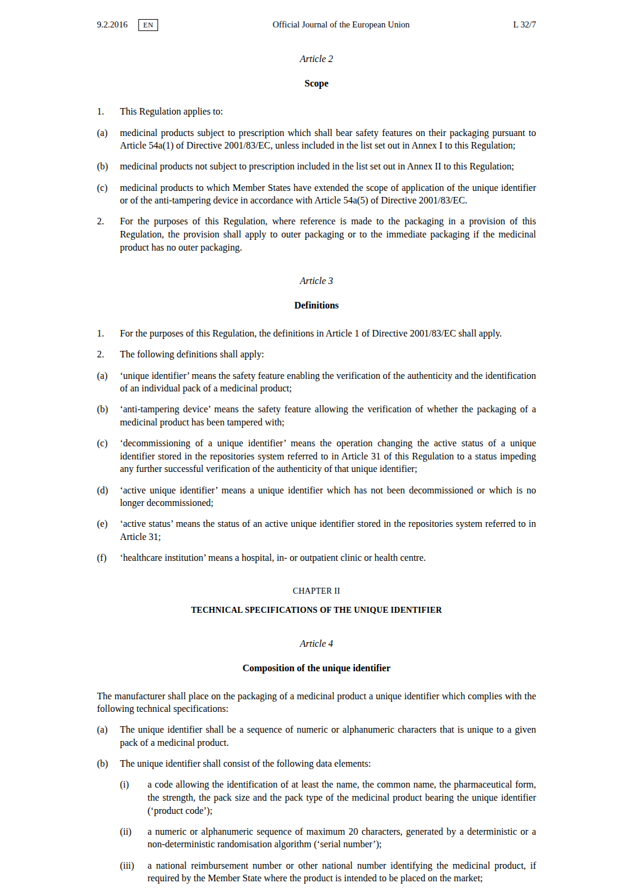9.2.2016 EN Official Journal of the European Union L 32/7
Article 2
Scope
1. This Regulation applies to:
(a) medicinal products subject to prescription which shall bear safety features on their packaging pursuant to Article 54a(1) of Directive 2001/83/EC, unless included in the list set out in Annex I to this Regulation;
(b) medicinal products not subject to prescription included in the list set out in Annex II to this Regulation;
(c) medicinal products to which Member States have extended the scope of application of the unique identifier or of the anti-tampering device in accordance with Article 54a(5) of Directive 2001/83/EC.
2. For the purposes of this Regulation, where reference is made to the packaging in a provision of this Regulation, the provision shall apply to outer packaging or to the immediate packaging if the medicinal product has no outer packaging.
Article 3
Definitions
1. For the purposes of this Regulation, the definitions in Article 1 of Directive 2001/83/EC shall apply.
2. The following definitions shall apply:
(a) ‘unique identifier’ means the safety feature enabling the verification of the authenticity and the identification of an individual pack of a medicinal product;
(b) ‘anti-tampering device’ means the safety feature allowing the verification of whether the packaging of a medicinal product has been tampered with;
(c) ‘decommissioning of a unique identifier’ means the operation changing the active status of a unique identifier stored in the repositories system referred to in Article 31 of this Regulation to a status impeding any further successful verification of the authenticity of that unique identifier;
(d) ‘active unique identifier’ means a unique identifier which has not been decommissioned or which is no longer decommissioned;
(e) ‘active status’ means the status of an active unique identifier stored in the repositories system referred to in Article 31;
(f) ‘healthcare institution’ means a hospital, in- or outpatient clinic or health centre.
CHAPTER II
TECHNICAL SPECIFICATIONS OF THE UNIQUE IDENTIFIER
Article 4
Composition of the unique identifier
The manufacturer shall place on the packaging of a medicinal product a unique identifier which complies with the following technical specifications:
(a) The unique identifier shall be a sequence of numeric or alphanumeric characters that is unique to a given pack of a medicinal product.
(b) The unique identifier shall consist of the following data elements:
(i) a code allowing the identification of at least the name, the common name, the pharmaceutical form, the strength, the pack size and the pack type of the medicinal product bearing the unique identifier (‘product code’);
(ii) a numeric or alphanumeric sequence of maximum 20 characters, generated by a deterministic or a non-deterministic randomisation algorithm (‘serial number’);
(iii) a national reimbursement number or other national number identifying the medicinal product, if required by the Member State where the product is intended to be placed on the market;